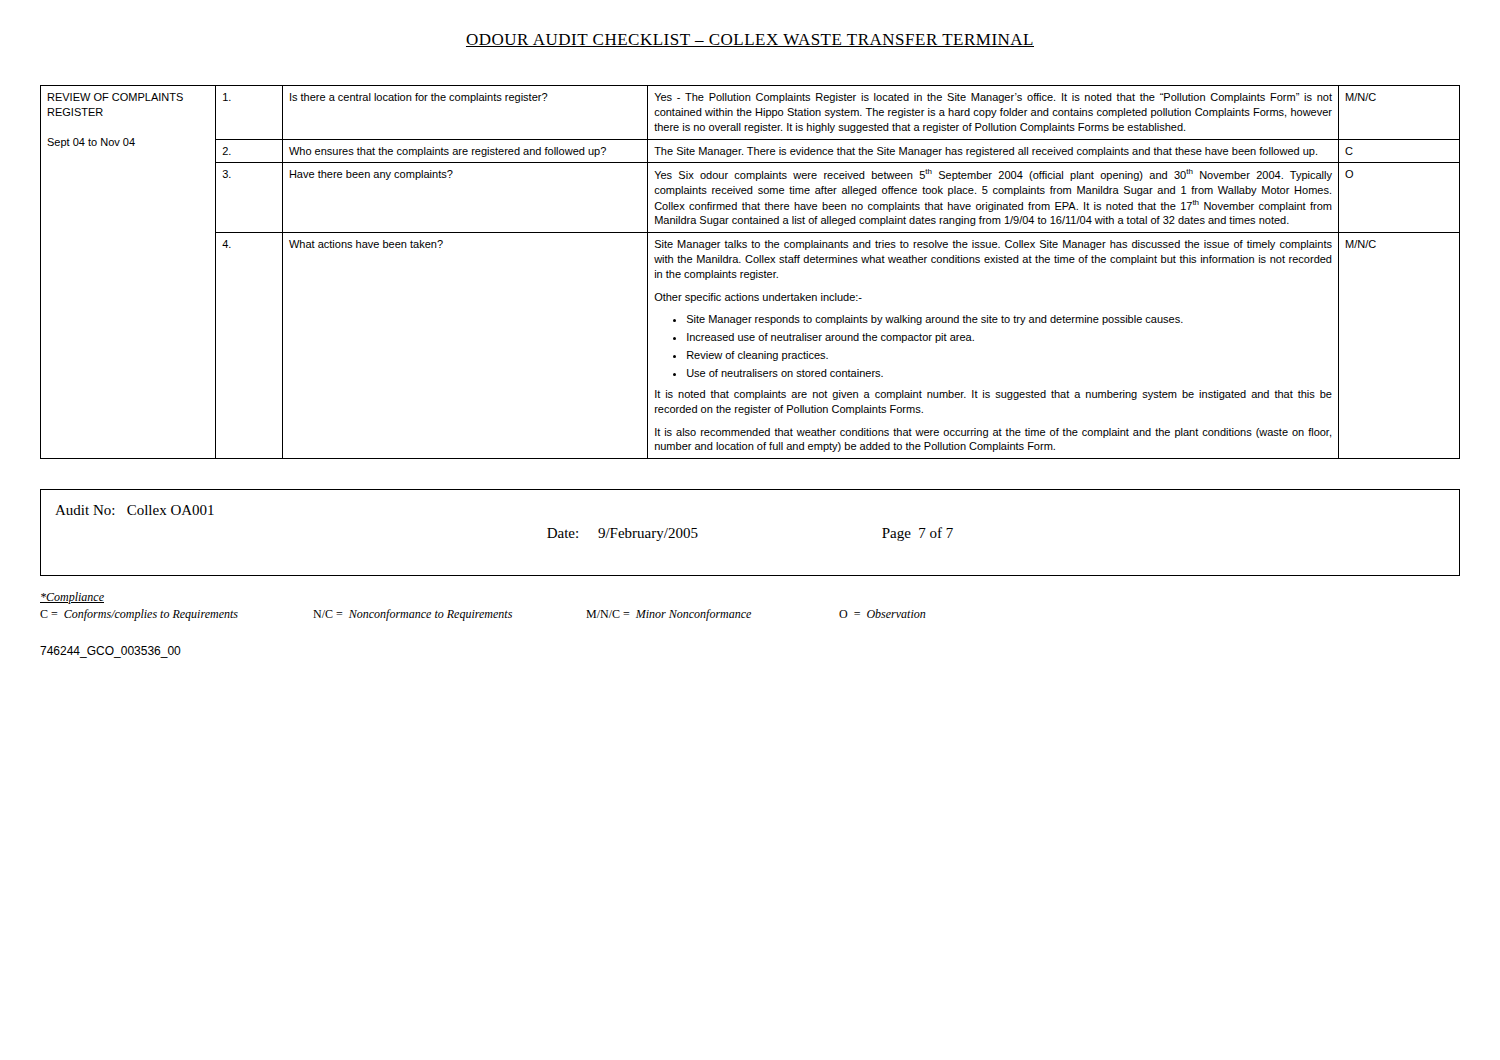ODOUR AUDIT CHECKLIST – COLLEX WASTE TRANSFER TERMINAL
| REVIEW OF COMPLAINTS REGISTER Sept 04 to Nov 04 | 1. | Is there a central location for the complaints register? | Yes - The Pollution Complaints Register is located in the Site Manager’s office. It is noted that the “Pollution Complaints Form” is not contained within the Hippo Station system. The register is a hard copy folder and contains completed pollution Complaints Forms, however there is no overall register. It is highly suggested that a register of Pollution Complaints Forms be established. | M/N/C |
| 2. | Who ensures that the complaints are registered and followed up? | The Site Manager. There is evidence that the Site Manager has registered all received complaints and that these have been followed up. | C |
| 3. | Have there been any complaints? | Yes Six odour complaints were received between 5 th September 2004 (official plant opening) and 30 th November 2004. Typically complaints received some time after alleged offence took place. 5 complaints from Manildra Sugar and 1 from Wallaby Motor Homes. Collex confirmed that there have been no complaints that have originated from EPA. It is noted that the 17 th November complaint from Manildra Sugar contained a list of alleged complaint dates ranging from 1/9/04 to 16/11/04 with a total of 32 dates and times noted. | O |
| 4. | What actions have been taken? | Site Manager talks to the complainants and tries to resolve the issue. Collex Site Manager has discussed the issue of timely complaints with the Manildra. Collex staff determines what weather conditions existed at the time of the complaint but this information is not recorded in the complaints register. Other specific actions undertaken include:- Site Manager responds to complaints by walking around the site to try and determine possible causes. Increased use of neutraliser around the compactor pit area. Review of cleaning practices. Use of neutralisers on stored containers. It is noted that complaints are not given a complaint number. It is suggested that a numbering system be instigated and that this be recorded on the register of Pollution Complaints Forms. It is also recommended that weather conditions that were occurring at the time of the complaint and the plant conditions (waste on floor, number and location of full and empty) be added to the Pollution Complaints Form. | M/N/C |
Audit No: Collex OA001
Date: 9/February/2005 Page 7 of 7
*Compliance
C = Conforms/complies to Requirements N/C = Nonconformance to Requirements M/N/C = Minor Nonconformance O = Observation
746244_GCO_003536_00